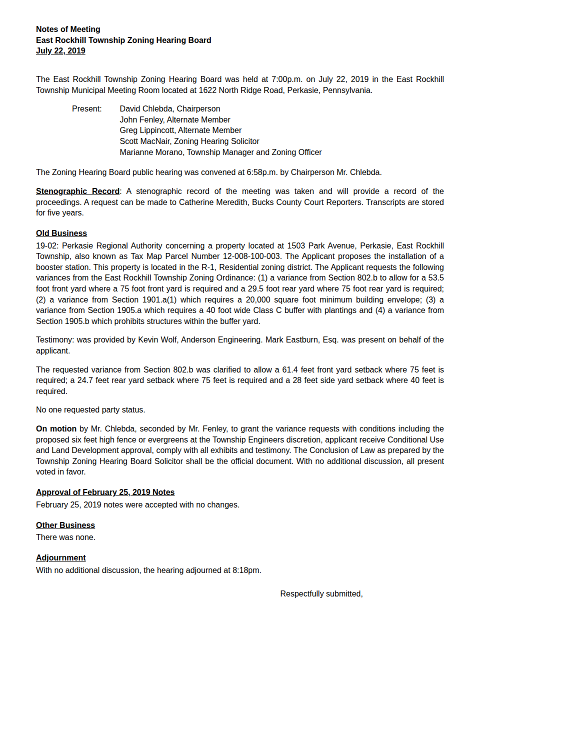Notes of Meeting
East Rockhill Township Zoning Hearing Board
July 22, 2019
The East Rockhill Township Zoning Hearing Board was held at 7:00p.m. on July 22, 2019 in the East Rockhill Township Municipal Meeting Room located at 1622 North Ridge Road, Perkasie, Pennsylvania.
| Present: | David Chlebda, Chairperson |
| | John Fenley, Alternate Member |
| | Greg Lippincott, Alternate Member |
| | Scott MacNair, Zoning Hearing Solicitor |
| | Marianne Morano, Township Manager and Zoning Officer |
The Zoning Hearing Board public hearing was convened at 6:58p.m. by Chairperson Mr. Chlebda.
Stenographic Record: A stenographic record of the meeting was taken and will provide a record of the proceedings. A request can be made to Catherine Meredith, Bucks County Court Reporters. Transcripts are stored for five years.
Old Business
19-02: Perkasie Regional Authority concerning a property located at 1503 Park Avenue, Perkasie, East Rockhill Township, also known as Tax Map Parcel Number 12-008-100-003. The Applicant proposes the installation of a booster station. This property is located in the R-1, Residential zoning district. The Applicant requests the following variances from the East Rockhill Township Zoning Ordinance: (1) a variance from Section 802.b to allow for a 53.5 foot front yard where a 75 foot front yard is required and a 29.5 foot rear yard where 75 foot rear yard is required; (2) a variance from Section 1901.a(1) which requires a 20,000 square foot minimum building envelope; (3) a variance from Section 1905.a which requires a 40 foot wide Class C buffer with plantings and (4) a variance from Section 1905.b which prohibits structures within the buffer yard.
Testimony: was provided by Kevin Wolf, Anderson Engineering. Mark Eastburn, Esq. was present on behalf of the applicant.
The requested variance from Section 802.b was clarified to allow a 61.4 feet front yard setback where 75 feet is required; a 24.7 feet rear yard setback where 75 feet is required and a 28 feet side yard setback where 40 feet is required.
No one requested party status.
On motion by Mr. Chlebda, seconded by Mr. Fenley, to grant the variance requests with conditions including the proposed six feet high fence or evergreens at the Township Engineers discretion, applicant receive Conditional Use and Land Development approval, comply with all exhibits and testimony. The Conclusion of Law as prepared by the Township Zoning Hearing Board Solicitor shall be the official document. With no additional discussion, all present voted in favor.
Approval of February 25, 2019 Notes
February 25, 2019 notes were accepted with no changes.
Other Business
There was none.
Adjournment
With no additional discussion, the hearing adjourned at 8:18pm.
Respectfully submitted,